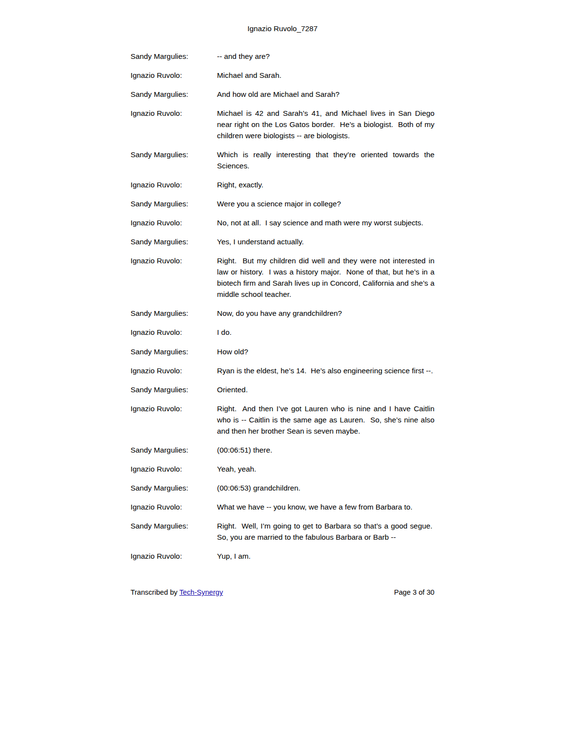Ignazio Ruvolo_7287
| Sandy Margulies: | -- and they are? |
| Ignazio Ruvolo: | Michael and Sarah. |
| Sandy Margulies: | And how old are Michael and Sarah? |
| Ignazio Ruvolo: | Michael is 42 and Sarah’s 41, and Michael lives in San Diego near right on the Los Gatos border. He’s a biologist. Both of my children were biologists -- are biologists. |
| Sandy Margulies: | Which is really interesting that they’re oriented towards the Sciences. |
| Ignazio Ruvolo: | Right, exactly. |
| Sandy Margulies: | Were you a science major in college? |
| Ignazio Ruvolo: | No, not at all. I say science and math were my worst subjects. |
| Sandy Margulies: | Yes, I understand actually. |
| Ignazio Ruvolo: | Right. But my children did well and they were not interested in law or history. I was a history major. None of that, but he’s in a biotech firm and Sarah lives up in Concord, California and she’s a middle school teacher. |
| Sandy Margulies: | Now, do you have any grandchildren? |
| Ignazio Ruvolo: | I do. |
| Sandy Margulies: | How old? |
| Ignazio Ruvolo: | Ryan is the eldest, he’s 14. He’s also engineering science first --. |
| Sandy Margulies: | Oriented. |
| Ignazio Ruvolo: | Right. And then I’ve got Lauren who is nine and I have Caitlin who is -- Caitlin is the same age as Lauren. So, she’s nine also and then her brother Sean is seven maybe. |
| Sandy Margulies: | (00:06:51) there. |
| Ignazio Ruvolo: | Yeah, yeah. |
| Sandy Margulies: | (00:06:53) grandchildren. |
| Ignazio Ruvolo: | What we have -- you know, we have a few from Barbara to. |
| Sandy Margulies: | Right. Well, I’m going to get to Barbara so that’s a good segue. So, you are married to the fabulous Barbara or Barb -- |
| Ignazio Ruvolo: | Yup, I am. |
Transcribed by Tech-Synergy
Page 3 of 30